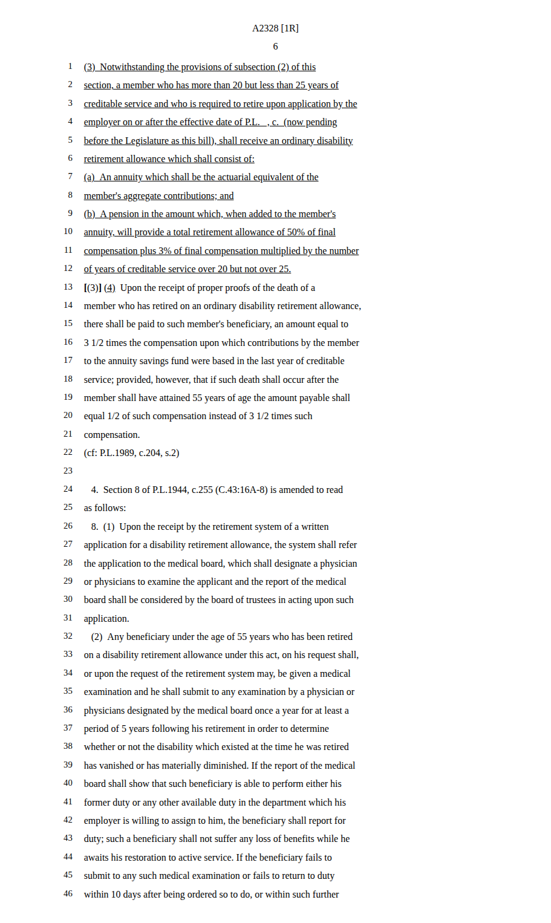A2328 [1R]
6
(3) Notwithstanding the provisions of subsection (2) of this
section, a member who has more than 20 but less than 25 years of
creditable service and who is required to retire upon application by the
employer on or after the effective date of P.L. , c. (now pending
before the Legislature as this bill), shall receive an ordinary disability
retirement allowance which shall consist of:
(a) An annuity which shall be the actuarial equivalent of the
member's aggregate contributions; and
(b) A pension in the amount which, when added to the member's
annuity, will provide a total retirement allowance of 50% of final
compensation plus 3% of final compensation multiplied by the number
of years of creditable service over 20 but not over 25.
[(3)] (4) Upon the receipt of proper proofs of the death of a
member who has retired on an ordinary disability retirement allowance,
there shall be paid to such member's beneficiary, an amount equal to
3 1/2 times the compensation upon which contributions by the member
to the annuity savings fund were based in the last year of creditable
service; provided, however, that if such death shall occur after the
member shall have attained 55 years of age the amount payable shall
equal 1/2 of such compensation instead of 3 1/2 times such
compensation.
(cf: P.L.1989, c.204, s.2)
4. Section 8 of P.L.1944, c.255 (C.43:16A-8) is amended to read
as follows:
8. (1) Upon the receipt by the retirement system of a written
application for a disability retirement allowance, the system shall refer
the application to the medical board, which shall designate a physician
or physicians to examine the applicant and the report of the medical
board shall be considered by the board of trustees in acting upon such
application.
(2) Any beneficiary under the age of 55 years who has been retired
on a disability retirement allowance under this act, on his request shall,
or upon the request of the retirement system may, be given a medical
examination and he shall submit to any examination by a physician or
physicians designated by the medical board once a year for at least a
period of 5 years following his retirement in order to determine
whether or not the disability which existed at the time he was retired
has vanished or has materially diminished. If the report of the medical
board shall show that such beneficiary is able to perform either his
former duty or any other available duty in the department which his
employer is willing to assign to him, the beneficiary shall report for
duty; such a beneficiary shall not suffer any loss of benefits while he
awaits his restoration to active service. If the beneficiary fails to
submit to any such medical examination or fails to return to duty
within 10 days after being ordered so to do, or within such further